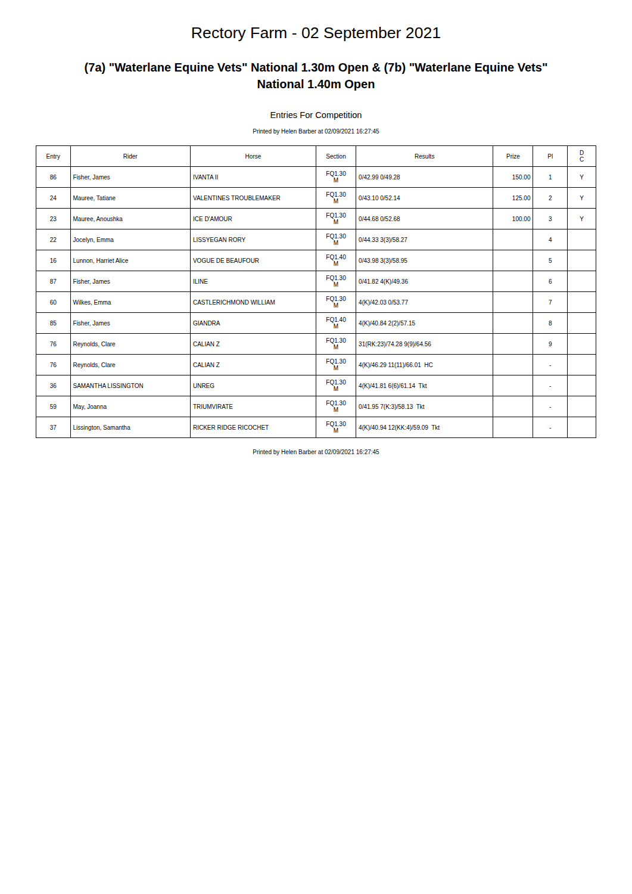Rectory Farm - 02 September 2021
(7a) "Waterlane Equine Vets" National 1.30m Open & (7b) "Waterlane Equine Vets" National 1.40m Open
Entries For Competition
Printed by Helen Barber at 02/09/2021 16:27:45
| Entry | Rider | Horse | Section | Results | Prize | Pl | D C |
| --- | --- | --- | --- | --- | --- | --- | --- |
| 86 | Fisher, James | IVANTA II | FQ1.30 M | 0/42.99 0/49.28 | 150.00 | 1 | Y |
| 24 | Mauree, Tatiane | VALENTINES TROUBLEMAKER | FQ1.30 M | 0/43.10 0/52.14 | 125.00 | 2 | Y |
| 23 | Mauree, Anoushka | ICE D'AMOUR | FQ1.30 M | 0/44.68 0/52.68 | 100.00 | 3 | Y |
| 22 | Jocelyn, Emma | LISSYEGAN RORY | FQ1.30 M | 0/44.33 3(3)/58.27 | | 4 | |
| 16 | Lunnon, Harriet Alice | VOGUE DE BEAUFOUR | FQ1.40 M | 0/43.98 3(3)/58.95 | | 5 | |
| 87 | Fisher, James | ILINE | FQ1.30 M | 0/41.82 4(K)/49.36 | | 6 | |
| 60 | Wilkes, Emma | CASTLERICHMOND WILLIAM | FQ1.30 M | 4(K)/42.03 0/53.77 | | 7 | |
| 85 | Fisher, James | GIANDRA | FQ1.40 M | 4(K)/40.84 2(2)/57.15 | | 8 | |
| 76 | Reynolds, Clare | CALIAN Z | FQ1.30 M | 31(RK:23)/74.28 9(9)/64.56 | | 9 | |
| 76 | Reynolds, Clare | CALIAN Z | FQ1.30 M | 4(K)/46.29 11(11)/66.01 HC | | - | |
| 36 | SAMANTHA LISSINGTON | UNREG | FQ1.30 M | 4(K)/41.81 6(6)/61.14 Tkt | | - | |
| 59 | May, Joanna | TRIUMVIRATE | FQ1.30 M | 0/41.95 7(K:3)/58.13 Tkt | | - | |
| 37 | Lissington, Samantha | RICKER RIDGE RICOCHET | FQ1.30 M | 4(K)/40.94 12(KK:4)/59.09 Tkt | | - | |
Printed by Helen Barber at 02/09/2021 16:27:45